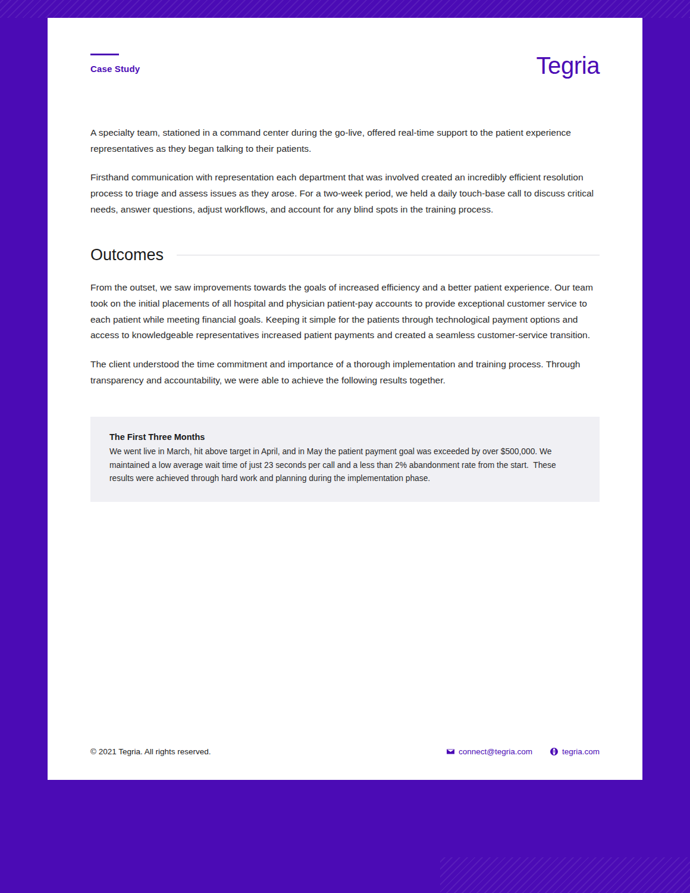Case Study
Tegria
A specialty team, stationed in a command center during the go-live, offered real-time support to the patient experience representatives as they began talking to their patients.
Firsthand communication with representation each department that was involved created an incredibly efficient resolution process to triage and assess issues as they arose. For a two-week period, we held a daily touch-base call to discuss critical needs, answer questions, adjust workflows, and account for any blind spots in the training process.
Outcomes
From the outset, we saw improvements towards the goals of increased efficiency and a better patient experience. Our team took on the initial placements of all hospital and physician patient-pay accounts to provide exceptional customer service to each patient while meeting financial goals. Keeping it simple for the patients through technological payment options and access to knowledgeable representatives increased patient payments and created a seamless customer-service transition.
The client understood the time commitment and importance of a thorough implementation and training process. Through transparency and accountability, we were able to achieve the following results together.
The First Three Months
We went live in March, hit above target in April, and in May the patient payment goal was exceeded by over $500,000. We maintained a low average wait time of just 23 seconds per call and a less than 2% abandonment rate from the start. These results were achieved through hard work and planning during the implementation phase.
© 2021 Tegria. All rights reserved.
connect@tegria.com tegria.com